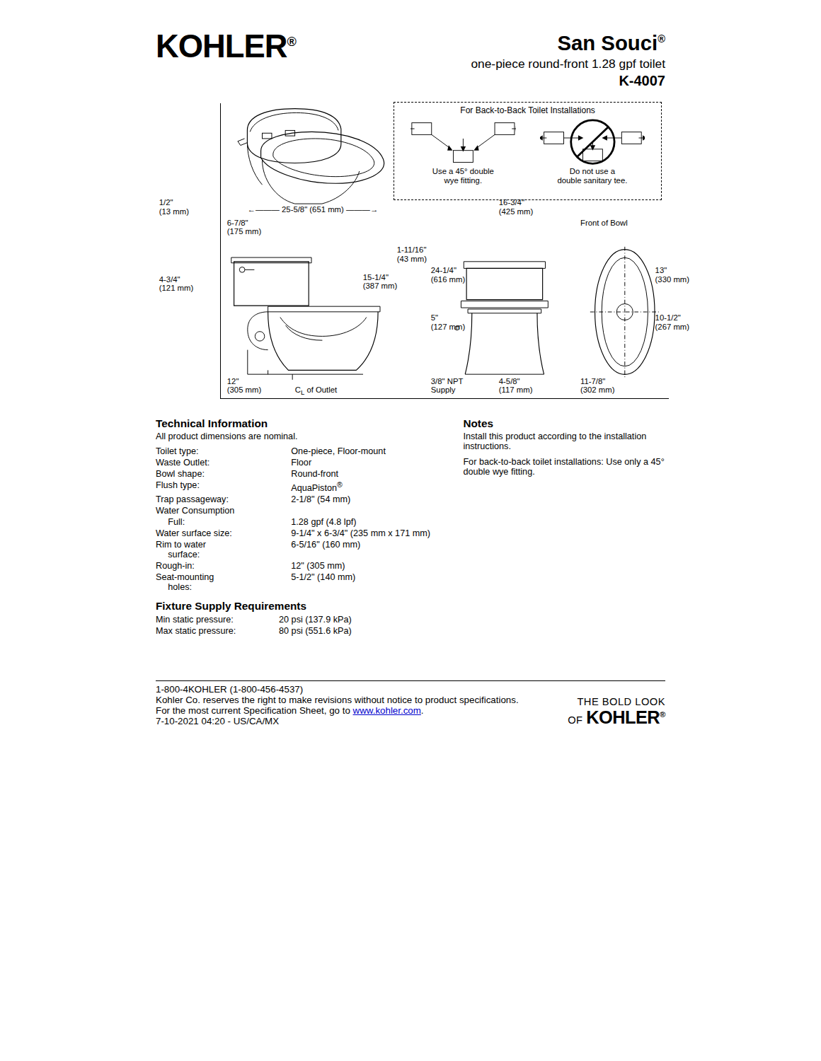KOHLER®
San Souci®
one-piece round-front 1.28 gpf toilet
K-4007
For Back-to-Back Toilet Installations
Use a 45° double
wye fitting.
Do not use a
double sanitary tee.
1/2"
(13 mm)
4-3/4"
(121 mm)
←——— 25-5/8" (651 mm) ———→
6-7/8"
(175 mm)
1-11/16"
(43 mm)
15-1/4"
(387 mm)
12"
(305 mm)
CL of Outlet
24-1/4"
(616 mm)
5"
(127 mm)
3/8" NPT
Supply
16-3/4"
(425 mm)
4-5/8"
(117 mm)
Front of Bowl
13"
(330 mm)
10-1/2"
(267 mm)
11-7/8"
(302 mm)
Technical Information
All product dimensions are nominal.
| Toilet type: | One-piece, Floor-mount |
| Waste Outlet: | Floor |
| Bowl shape: | Round-front |
| Flush type: | AquaPiston ® |
| Trap passageway: | 2-1/8" (54 mm) |
| Water Consumption | |
| Full: | 1.28 gpf (4.8 lpf) |
| Water surface size: | 9-1/4" x 6-3/4" (235 mm x 171 mm) |
| Rim to water surface: | 6-5/16" (160 mm) |
| Rough-in: | 12" (305 mm) |
| Seat-mounting holes: | 5-1/2" (140 mm) |
Fixture Supply Requirements
| Min static pressure: | 20 psi (137.9 kPa) |
| Max static pressure: | 80 psi (551.6 kPa) |
Notes
Install this product according to the installation instructions.
For back-to-back toilet installations: Use only a 45° double wye fitting.
1-800-4KOHLER (1-800-456-4537)
Kohler Co. reserves the right to make revisions without notice to product specifications.
For the most current Specification Sheet, go to www.kohler.com.
7-10-2021 04:20 - US/CA/MX
THE BOLD LOOK
OF KOHLER®